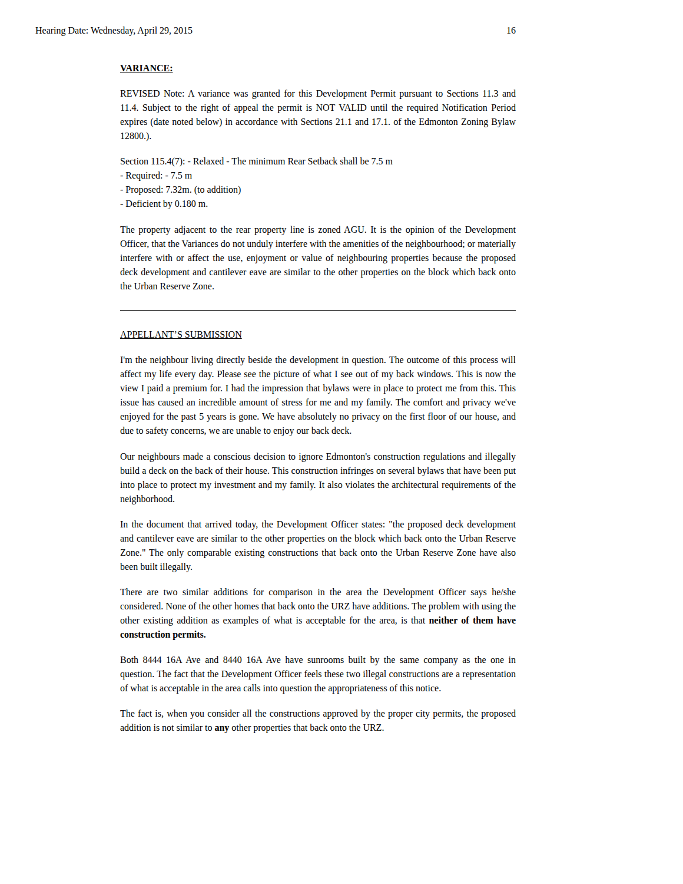Hearing Date: Wednesday, April 29, 2015 16
VARIANCE:
REVISED Note: A variance was granted for this Development Permit pursuant to Sections 11.3 and 11.4. Subject to the right of appeal the permit is NOT VALID until the required Notification Period expires (date noted below) in accordance with Sections 21.1 and 17.1. of the Edmonton Zoning Bylaw 12800.).
Section 115.4(7): - Relaxed - The minimum Rear Setback shall be 7.5 m
- Required: - 7.5 m
- Proposed: 7.32m. (to addition)
- Deficient by 0.180 m.
The property adjacent to the rear property line is zoned AGU. It is the opinion of the Development Officer, that the Variances do not unduly interfere with the amenities of the neighbourhood; or materially interfere with or affect the use, enjoyment or value of neighbouring properties because the proposed deck development and cantilever eave are similar to the other properties on the block which back onto the Urban Reserve Zone.
APPELLANT’S SUBMISSION
I'm the neighbour living directly beside the development in question. The outcome of this process will affect my life every day. Please see the picture of what I see out of my back windows. This is now the view I paid a premium for. I had the impression that bylaws were in place to protect me from this. This issue has caused an incredible amount of stress for me and my family. The comfort and privacy we've enjoyed for the past 5 years is gone. We have absolutely no privacy on the first floor of our house, and due to safety concerns, we are unable to enjoy our back deck.
Our neighbours made a conscious decision to ignore Edmonton's construction regulations and illegally build a deck on the back of their house. This construction infringes on several bylaws that have been put into place to protect my investment and my family. It also violates the architectural requirements of the neighborhood.
In the document that arrived today, the Development Officer states: "the proposed deck development and cantilever eave are similar to the other properties on the block which back onto the Urban Reserve Zone." The only comparable existing constructions that back onto the Urban Reserve Zone have also been built illegally.
There are two similar additions for comparison in the area the Development Officer says he/she considered. None of the other homes that back onto the URZ have additions. The problem with using the other existing addition as examples of what is acceptable for the area, is that neither of them have construction permits.
Both 8444 16A Ave and 8440 16A Ave have sunrooms built by the same company as the one in question. The fact that the Development Officer feels these two illegal constructions are a representation of what is acceptable in the area calls into question the appropriateness of this notice.
The fact is, when you consider all the constructions approved by the proper city permits, the proposed addition is not similar to any other properties that back onto the URZ.